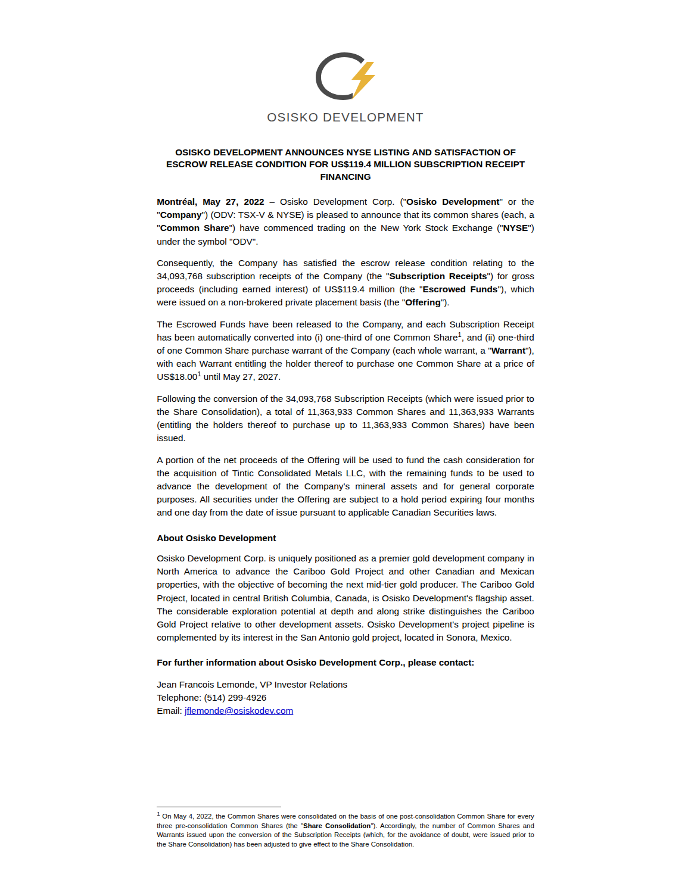OSISKO DEVELOPMENT
Osisko Development Announces NYSE Listing and Satisfaction of Escrow Release Condition for US$119.4 Million Subscription Receipt Financing
Montréal, May 27, 2022 – Osisko Development Corp. ("Osisko Development" or the "Company") (ODV: TSX-V & NYSE) is pleased to announce that its common shares (each, a "Common Share") have commenced trading on the New York Stock Exchange ("NYSE") under the symbol "ODV".
Consequently, the Company has satisfied the escrow release condition relating to the 34,093,768 subscription receipts of the Company (the "Subscription Receipts") for gross proceeds (including earned interest) of US$119.4 million (the "Escrowed Funds"), which were issued on a non-brokered private placement basis (the "Offering").
The Escrowed Funds have been released to the Company, and each Subscription Receipt has been automatically converted into (i) one-third of one Common Share1, and (ii) one-third of one Common Share purchase warrant of the Company (each whole warrant, a "Warrant"), with each Warrant entitling the holder thereof to purchase one Common Share at a price of US$18.001 until May 27, 2027.
Following the conversion of the 34,093,768 Subscription Receipts (which were issued prior to the Share Consolidation), a total of 11,363,933 Common Shares and 11,363,933 Warrants (entitling the holders thereof to purchase up to 11,363,933 Common Shares) have been issued.
A portion of the net proceeds of the Offering will be used to fund the cash consideration for the acquisition of Tintic Consolidated Metals LLC, with the remaining funds to be used to advance the development of the Company's mineral assets and for general corporate purposes. All securities under the Offering are subject to a hold period expiring four months and one day from the date of issue pursuant to applicable Canadian Securities laws.
About Osisko Development
Osisko Development Corp. is uniquely positioned as a premier gold development company in North America to advance the Cariboo Gold Project and other Canadian and Mexican properties, with the objective of becoming the next mid-tier gold producer. The Cariboo Gold Project, located in central British Columbia, Canada, is Osisko Development's flagship asset. The considerable exploration potential at depth and along strike distinguishes the Cariboo Gold Project relative to other development assets. Osisko Development's project pipeline is complemented by its interest in the San Antonio gold project, located in Sonora, Mexico.
For further information about Osisko Development Corp., please contact:
Jean Francois Lemonde, VP Investor Relations
Telephone: (514) 299-4926
Email: jflemonde@osiskodev.com
1 On May 4, 2022, the Common Shares were consolidated on the basis of one post-consolidation Common Share for every three pre-consolidation Common Shares (the "Share Consolidation"). Accordingly, the number of Common Shares and Warrants issued upon the conversion of the Subscription Receipts (which, for the avoidance of doubt, were issued prior to the Share Consolidation) has been adjusted to give effect to the Share Consolidation.